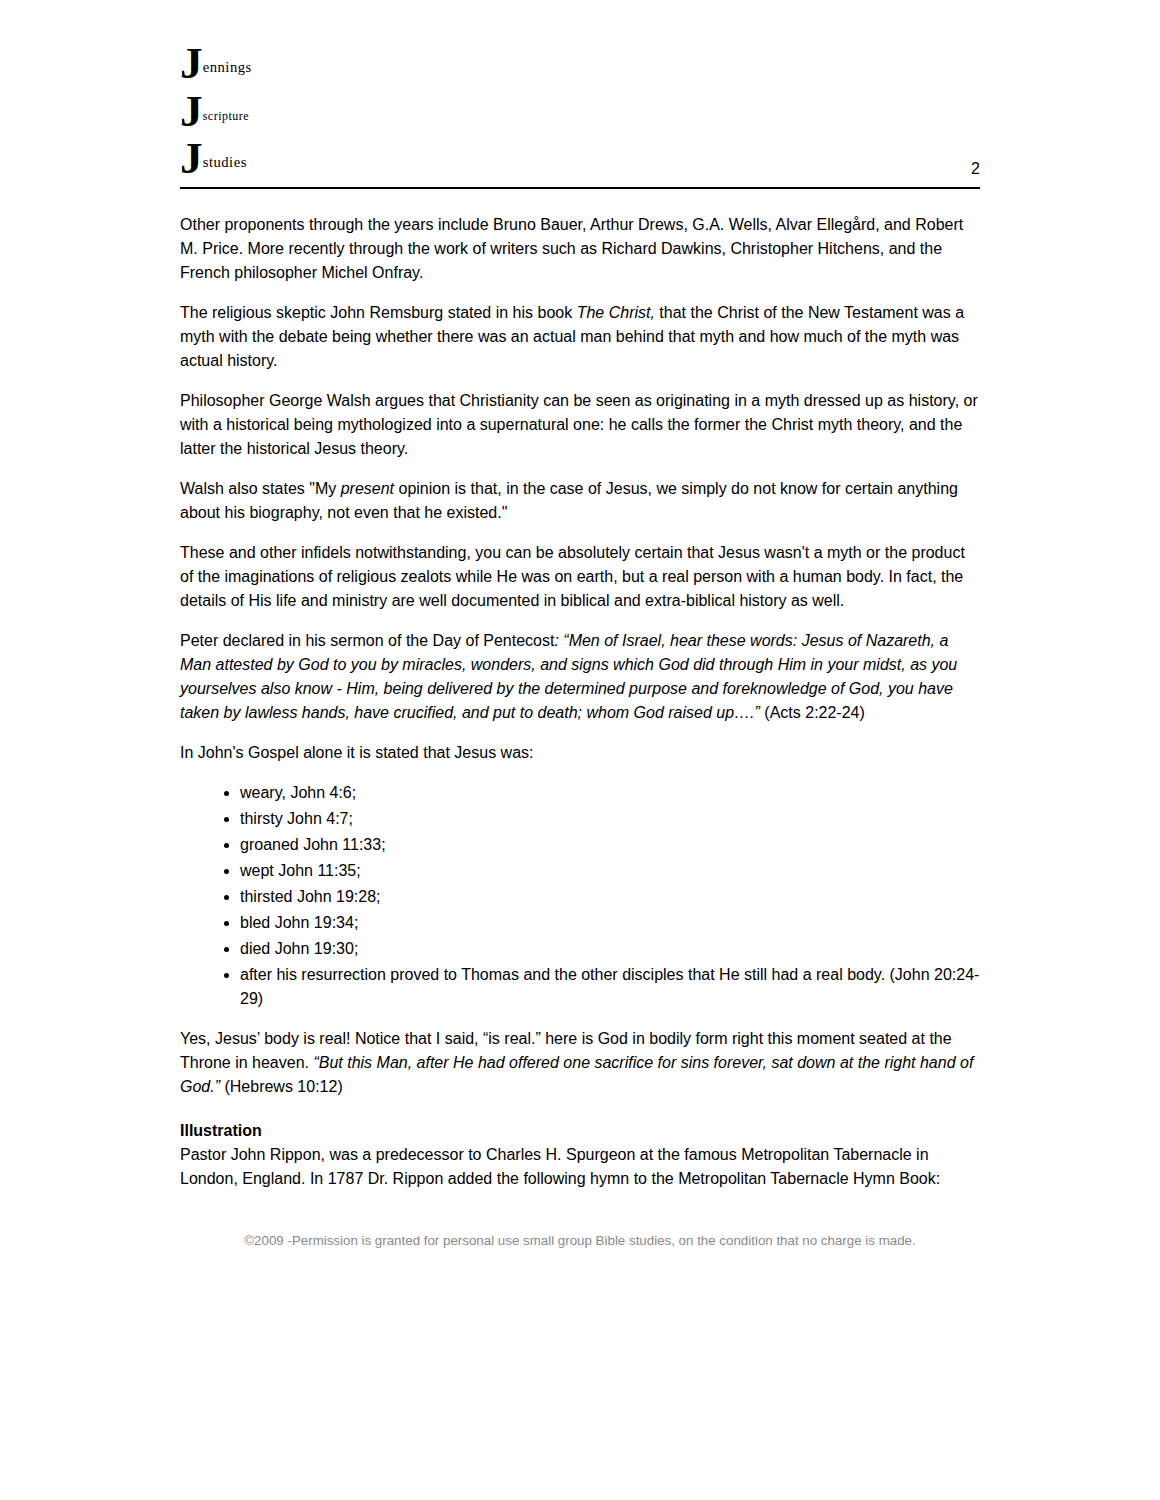Jennings Jscripture Jstudies
2
Other proponents through the years include Bruno Bauer, Arthur Drews, G.A. Wells, Alvar Ellegård, and Robert M. Price. More recently through the work of writers such as Richard Dawkins, Christopher Hitchens, and the French philosopher Michel Onfray.
The religious skeptic John Remsburg stated in his book The Christ, that the Christ of the New Testament was a myth with the debate being whether there was an actual man behind that myth and how much of the myth was actual history.
Philosopher George Walsh argues that Christianity can be seen as originating in a myth dressed up as history, or with a historical being mythologized into a supernatural one: he calls the former the Christ myth theory, and the latter the historical Jesus theory.
Walsh also states "My present opinion is that, in the case of Jesus, we simply do not know for certain anything about his biography, not even that he existed."
These and other infidels notwithstanding, you can be absolutely certain that Jesus wasn't a myth or the product of the imaginations of religious zealots while He was on earth, but a real person with a human body. In fact, the details of His life and ministry are well documented in biblical and extra-biblical history as well.
Peter declared in his sermon of the Day of Pentecost: “Men of Israel, hear these words: Jesus of Nazareth, a Man attested by God to you by miracles, wonders, and signs which God did through Him in your midst, as you yourselves also know - Him, being delivered by the determined purpose and foreknowledge of God, you have taken by lawless hands, have crucified, and put to death; whom God raised up….” (Acts 2:22-24)
In John's Gospel alone it is stated that Jesus was:
weary, John 4:6;
thirsty John 4:7;
groaned John 11:33;
wept John 11:35;
thirsted John 19:28;
bled John 19:34;
died John 19:30;
after his resurrection proved to Thomas and the other disciples that He still had a real body. (John 20:24-29)
Yes, Jesus’ body is real! Notice that I said, “is real.” here is God in bodily form right this moment seated at the Throne in heaven. “But this Man, after He had offered one sacrifice for sins forever, sat down at the right hand of God.” (Hebrews 10:12)
Illustration
Pastor John Rippon, was a predecessor to Charles H. Spurgeon at the famous Metropolitan Tabernacle in London, England. In 1787 Dr. Rippon added the following hymn to the Metropolitan Tabernacle Hymn Book:
©2009 -Permission is granted for personal use small group Bible studies, on the condition that no charge is made.